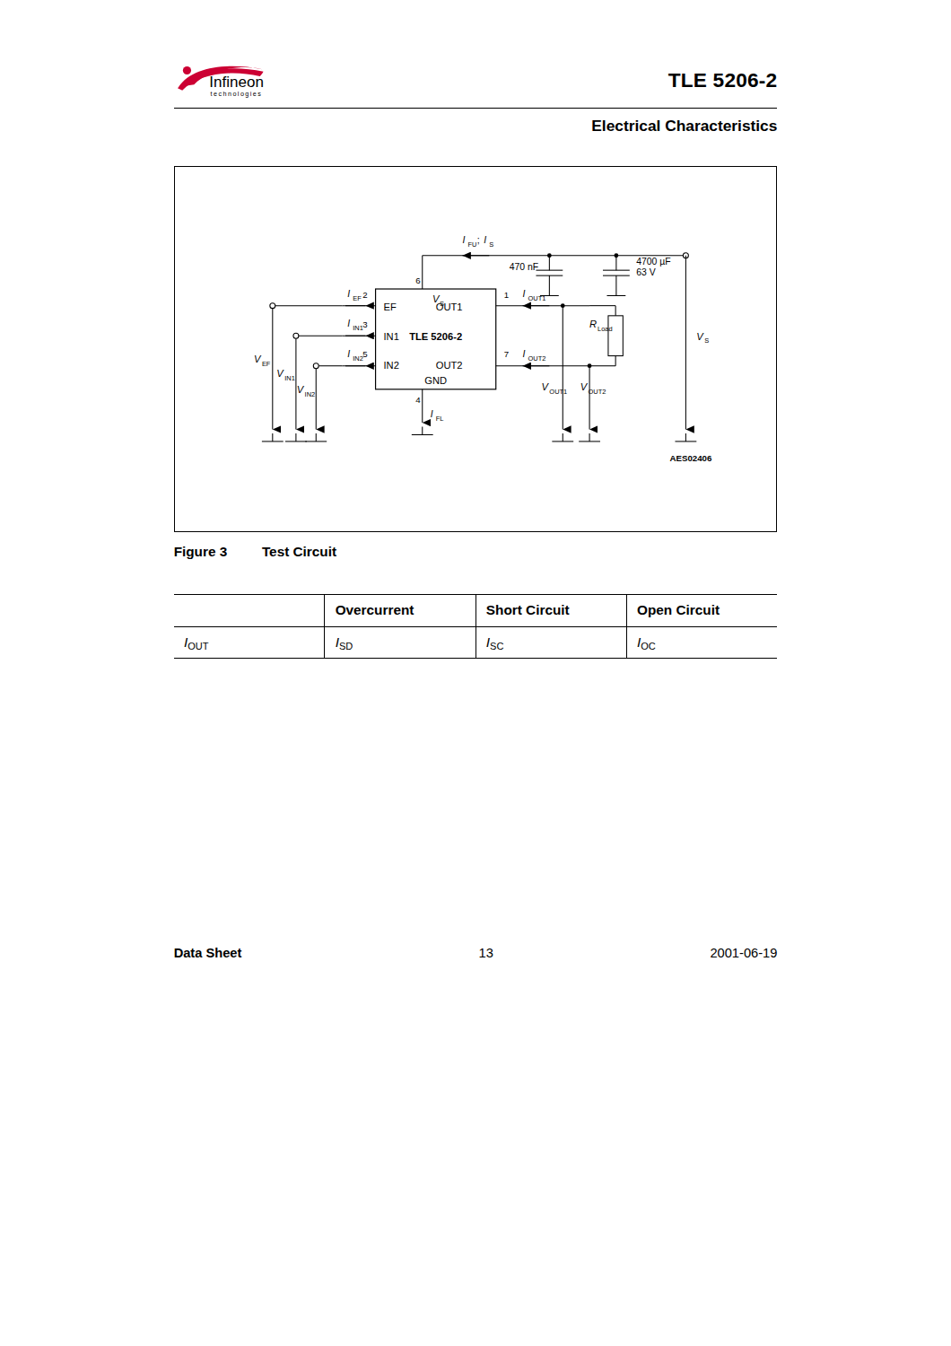Infineon technologies
TLE 5206-2
Electrical Characteristics
EF IN1 IN2 OUT1 OUT2 GND TLE 5206-2 V S 2 3 5 1 7 6 4 I EF I IN1 I IN2 V EF V IN1 V IN2 I FU ; I S 470 nF 4700 µF 63 V I FL I OUT1 I OUT2 R Load V S V OUT1 V OUT2 AES02406
Figure 3 Test Circuit
| | Overcurrent | Short Circuit | Open Circuit |
| --- | --- | --- | --- |
| I OUT | I SD | I SC | I OC |
Data Sheet
13
2001-06-19